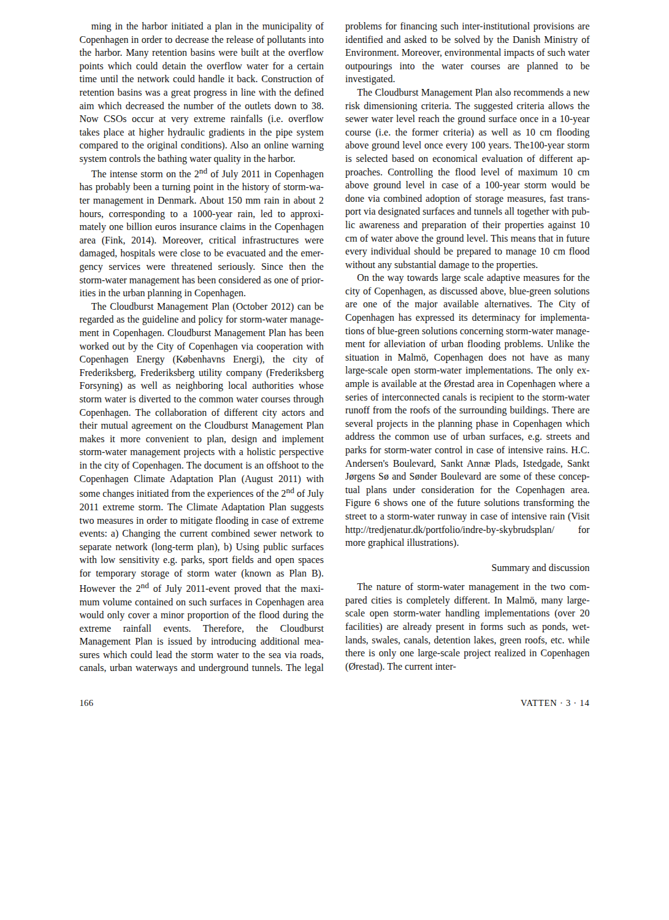ming in the harbor initiated a plan in the municipality of Copenhagen in order to decrease the release of pollutants into the harbor. Many retention basins were built at the overflow points which could detain the overflow water for a certain time until the network could handle it back. Construction of retention basins was a great progress in line with the defined aim which decreased the number of the outlets down to 38. Now CSOs occur at very extreme rainfalls (i.e. overflow takes place at higher hydraulic gradients in the pipe system compared to the original conditions). Also an online warning system controls the bathing water quality in the harbor.
The intense storm on the 2nd of July 2011 in Copenhagen has probably been a turning point in the history of storm-water management in Denmark. About 150 mm rain in about 2 hours, corresponding to a 1000-year rain, led to approximately one billion euros insurance claims in the Copenhagen area (Fink, 2014). Moreover, critical infrastructures were damaged, hospitals were close to be evacuated and the emergency services were threatened seriously. Since then the storm-water management has been considered as one of priorities in the urban planning in Copenhagen.
The Cloudburst Management Plan (October 2012) can be regarded as the guideline and policy for storm-water management in Copenhagen. Cloudburst Management Plan has been worked out by the City of Copenhagen via cooperation with Copenhagen Energy (Københavns Energi), the city of Frederiksberg, Frederiksberg utility company (Frederiksberg Forsyning) as well as neighboring local authorities whose storm water is diverted to the common water courses through Copenhagen. The collaboration of different city actors and their mutual agreement on the Cloudburst Management Plan makes it more convenient to plan, design and implement storm-water management projects with a holistic perspective in the city of Copenhagen. The document is an offshoot to the Copenhagen Climate Adaptation Plan (August 2011) with some changes initiated from the experiences of the 2nd of July 2011 extreme storm. The Climate Adaptation Plan suggests two measures in order to mitigate flooding in case of extreme events: a) Changing the current combined sewer network to separate network (long-term plan), b) Using public surfaces with low sensitivity e.g. parks, sport fields and open spaces for temporary storage of storm water (known as Plan B). However the 2nd of July 2011-event proved that the maximum volume contained on such surfaces in Copenhagen area would only cover a minor proportion of the flood during the extreme rainfall events. Therefore, the Cloudburst Management Plan is issued by introducing additional measures which could lead the storm water to the sea via roads, canals, urban waterways and underground tunnels. The legal problems for financing such inter-institutional provisions are identified and asked to be solved by the Danish Ministry of Environment. Moreover, environmental impacts of such water outpourings into the water courses are planned to be investigated.
The Cloudburst Management Plan also recommends a new risk dimensioning criteria. The suggested criteria allows the sewer water level reach the ground surface once in a 10-year course (i.e. the former criteria) as well as 10 cm flooding above ground level once every 100 years. The100-year storm is selected based on economical evaluation of different approaches. Controlling the flood level of maximum 10 cm above ground level in case of a 100-year storm would be done via combined adoption of storage measures, fast transport via designated surfaces and tunnels all together with public awareness and preparation of their properties against 10 cm of water above the ground level. This means that in future every individual should be prepared to manage 10 cm flood without any substantial damage to the properties.
On the way towards large scale adaptive measures for the city of Copenhagen, as discussed above, blue-green solutions are one of the major available alternatives. The City of Copenhagen has expressed its determinacy for implementations of blue-green solutions concerning storm-water management for alleviation of urban flooding problems. Unlike the situation in Malmö, Copenhagen does not have as many large-scale open storm-water implementations. The only example is available at the Ørestad area in Copenhagen where a series of interconnected canals is recipient to the storm-water runoff from the roofs of the surrounding buildings. There are several projects in the planning phase in Copenhagen which address the common use of urban surfaces, e.g. streets and parks for storm-water control in case of intensive rains. H.C. Andersen's Boulevard, Sankt Annæ Plads, Istedgade, Sankt Jørgens Sø and Sønder Boulevard are some of these conceptual plans under consideration for the Copenhagen area. Figure 6 shows one of the future solutions transforming the street to a storm-water runway in case of intensive rain (Visit http://tredjenatur.dk/portfolio/indre-by-skybrudsplan/ for more graphical illustrations).
Summary and discussion
The nature of storm-water management in the two compared cities is completely different. In Malmö, many large-scale open storm-water handling implementations (over 20 facilities) are already present in forms such as ponds, wetlands, swales, canals, detention lakes, green roofs, etc. while there is only one large-scale project realized in Copenhagen (Ørestad). The current inter-
166 VATTEN · 3 · 14